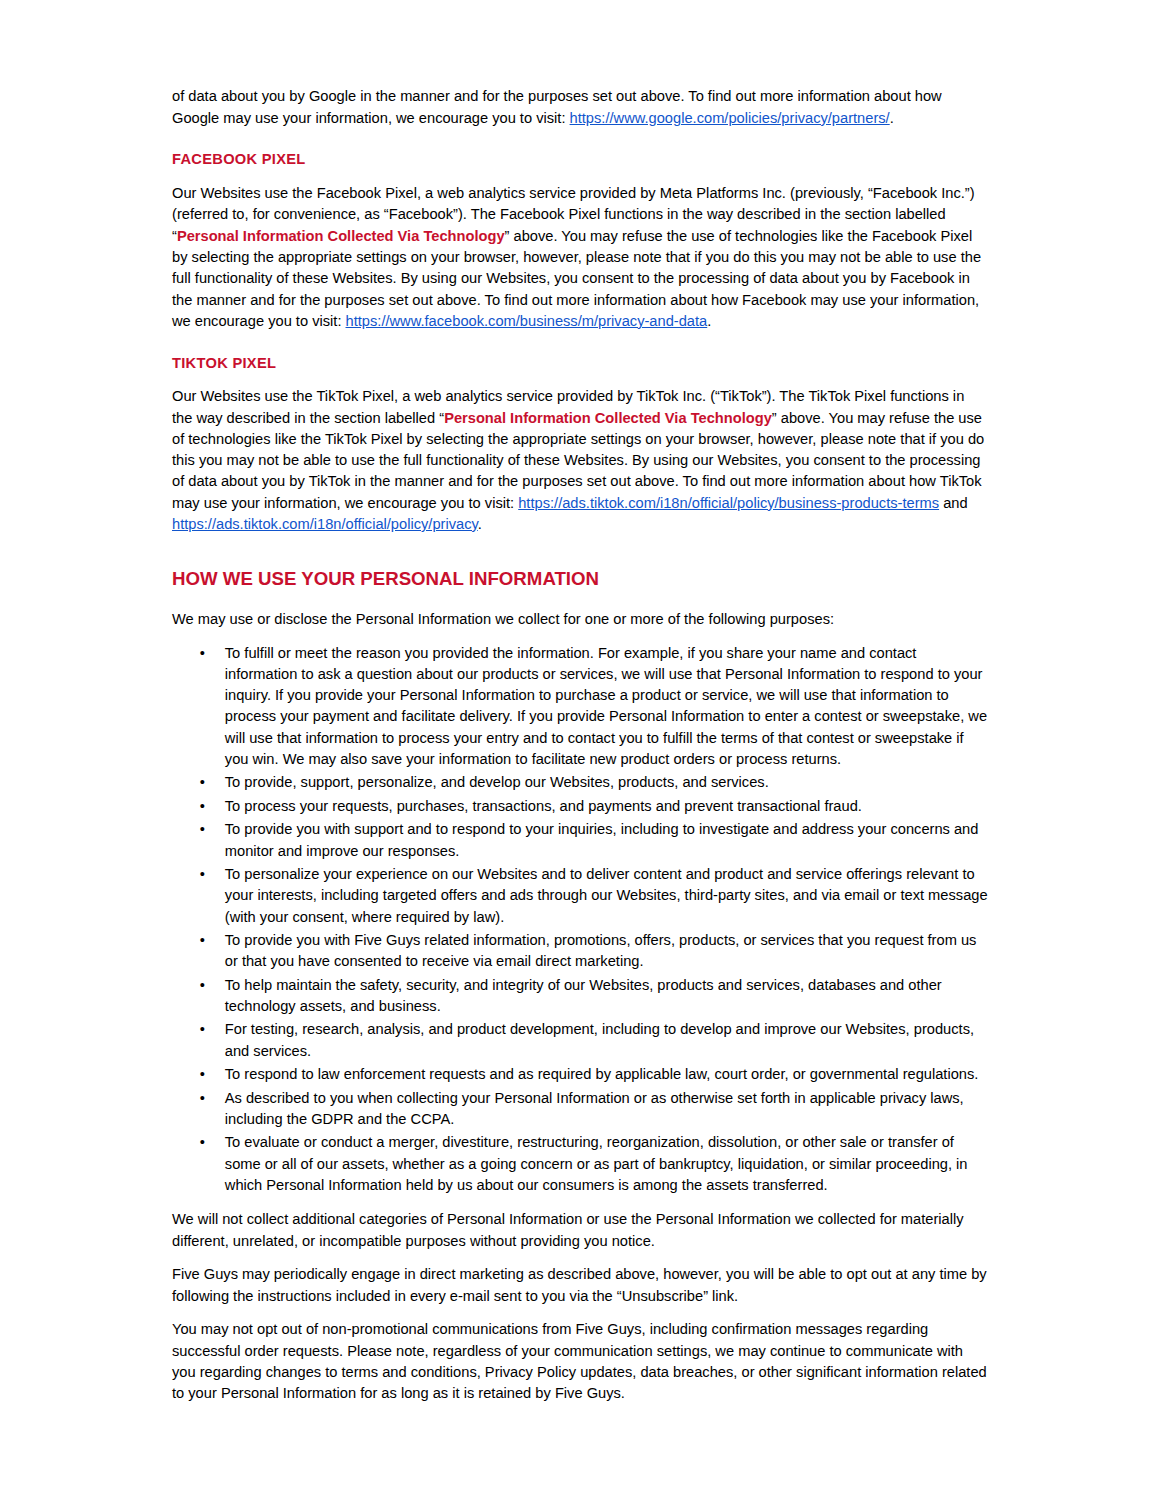of data about you by Google in the manner and for the purposes set out above. To find out more information about how Google may use your information, we encourage you to visit: https://www.google.com/policies/privacy/partners/.
FACEBOOK PIXEL
Our Websites use the Facebook Pixel, a web analytics service provided by Meta Platforms Inc. (previously, “Facebook Inc.”) (referred to, for convenience, as “Facebook”). The Facebook Pixel functions in the way described in the section labelled “Personal Information Collected Via Technology” above. You may refuse the use of technologies like the Facebook Pixel by selecting the appropriate settings on your browser, however, please note that if you do this you may not be able to use the full functionality of these Websites. By using our Websites, you consent to the processing of data about you by Facebook in the manner and for the purposes set out above. To find out more information about how Facebook may use your information, we encourage you to visit: https://www.facebook.com/business/m/privacy-and-data.
TIKTOK PIXEL
Our Websites use the TikTok Pixel, a web analytics service provided by TikTok Inc. (“TikTok”). The TikTok Pixel functions in the way described in the section labelled “Personal Information Collected Via Technology” above. You may refuse the use of technologies like the TikTok Pixel by selecting the appropriate settings on your browser, however, please note that if you do this you may not be able to use the full functionality of these Websites. By using our Websites, you consent to the processing of data about you by TikTok in the manner and for the purposes set out above. To find out more information about how TikTok may use your information, we encourage you to visit: https://ads.tiktok.com/i18n/official/policy/business-products-terms and https://ads.tiktok.com/i18n/official/policy/privacy.
HOW WE USE YOUR PERSONAL INFORMATION
We may use or disclose the Personal Information we collect for one or more of the following purposes:
To fulfill or meet the reason you provided the information. For example, if you share your name and contact information to ask a question about our products or services, we will use that Personal Information to respond to your inquiry. If you provide your Personal Information to purchase a product or service, we will use that information to process your payment and facilitate delivery. If you provide Personal Information to enter a contest or sweepstake, we will use that information to process your entry and to contact you to fulfill the terms of that contest or sweepstake if you win. We may also save your information to facilitate new product orders or process returns.
To provide, support, personalize, and develop our Websites, products, and services.
To process your requests, purchases, transactions, and payments and prevent transactional fraud.
To provide you with support and to respond to your inquiries, including to investigate and address your concerns and monitor and improve our responses.
To personalize your experience on our Websites and to deliver content and product and service offerings relevant to your interests, including targeted offers and ads through our Websites, third-party sites, and via email or text message (with your consent, where required by law).
To provide you with Five Guys related information, promotions, offers, products, or services that you request from us or that you have consented to receive via email direct marketing.
To help maintain the safety, security, and integrity of our Websites, products and services, databases and other technology assets, and business.
For testing, research, analysis, and product development, including to develop and improve our Websites, products, and services.
To respond to law enforcement requests and as required by applicable law, court order, or governmental regulations.
As described to you when collecting your Personal Information or as otherwise set forth in applicable privacy laws, including the GDPR and the CCPA.
To evaluate or conduct a merger, divestiture, restructuring, reorganization, dissolution, or other sale or transfer of some or all of our assets, whether as a going concern or as part of bankruptcy, liquidation, or similar proceeding, in which Personal Information held by us about our consumers is among the assets transferred.
We will not collect additional categories of Personal Information or use the Personal Information we collected for materially different, unrelated, or incompatible purposes without providing you notice.
Five Guys may periodically engage in direct marketing as described above, however, you will be able to opt out at any time by following the instructions included in every e-mail sent to you via the “Unsubscribe” link.
You may not opt out of non-promotional communications from Five Guys, including confirmation messages regarding successful order requests. Please note, regardless of your communication settings, we may continue to communicate with you regarding changes to terms and conditions, Privacy Policy updates, data breaches, or other significant information related to your Personal Information for as long as it is retained by Five Guys.